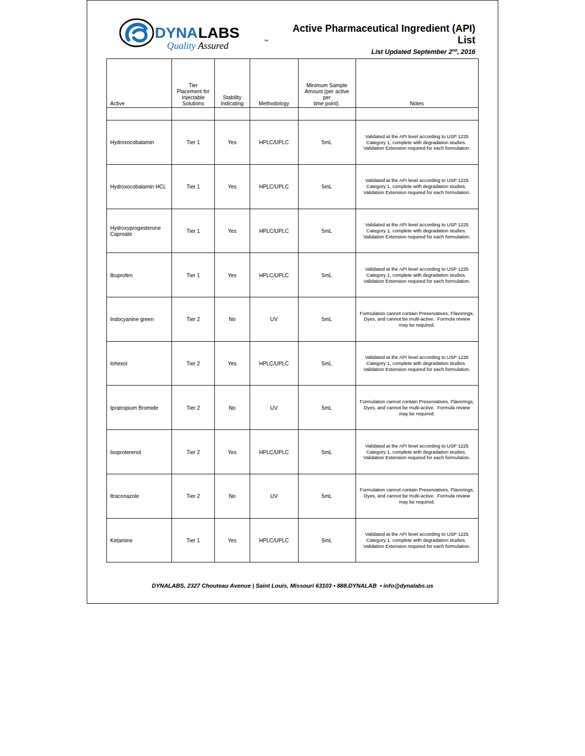DYNA LABS Quality Assured ™
Active Pharmaceutical Ingredient (API) List
List Updated September 2nd, 2016
| Active | Tier Placement for Injectable Solutions | Stability Indicating | Methodology | Minimum Sample Amount (per active per time point). | Notes |
| --- | --- | --- | --- | --- | --- |
| Hydroxocobalamin | Tier 1 | Yes | HPLC/UPLC | 5mL | Validated at the API level according to USP 1225 Category 1, complete with degradation studies. Validation Extension required for each formulation. |
| Hydroxocobalamin HCL | Tier 1 | Yes | HPLC/UPLC | 5mL | Validated at the API level according to USP 1225 Category 1, complete with degradation studies. Validation Extension required for each formulation. |
| Hydroxyprogesterone Caproate | Tier 1 | Yes | HPLC/UPLC | 5mL | Validated at the API level according to USP 1225 Category 1, complete with degradation studies. Validation Extension required for each formulation. |
| Ibuprofen | Tier 1 | Yes | HPLC/UPLC | 5mL | Validated at the API level according to USP 1225 Category 1, complete with degradation studies. Validation Extension required for each formulation. |
| Indocyanine green | Tier 2 | No | UV | 5mL | Formulation cannot contain Preservatives, Flavorings, Dyes, and cannot be multi-active. Formula review may be required. |
| Iohexol | Tier 2 | Yes | HPLC/UPLC | 5mL | Validated at the API level according to USP 1225 Category 1, complete with degradation studies. Validation Extension required for each formulation. |
| Ipratropium Bromide | Tier 2 | No | UV | 5mL | Formulation cannot contain Preservatives, Flavorings, Dyes, and cannot be multi-active. Formula review may be required. |
| Isoproterenol | Tier 2 | Yes | HPLC/UPLC | 5mL | Validated at the API level according to USP 1225 Category 1, complete with degradation studies. Validation Extension required for each formulation. |
| Itraconazole | Tier 2 | No | UV | 5mL | Formulation cannot contain Preservatives, Flavorings, Dyes, and cannot be multi-active. Formula review may be required. |
| Ketamine | Tier 1 | Yes | HPLC/UPLC | 5mL | Validated at the API level according to USP 1225 Category 1, complete with degradation studies. Validation Extension required for each formulation. |
DYNALABS, 2327 Chouteau Avenue | Saint Louis, Missouri 63103 • 888.DYNALAB • info@dynalabs.us